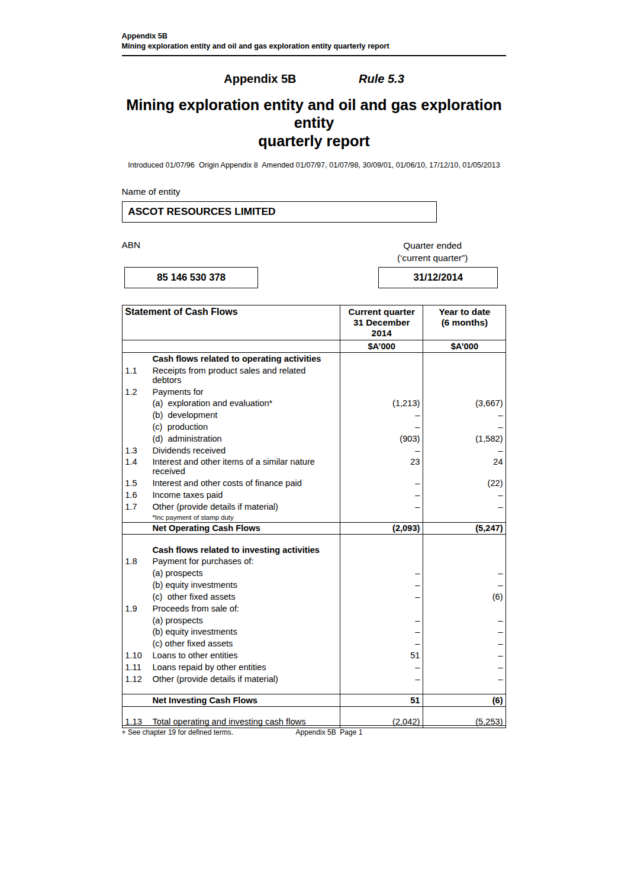Appendix 5B
Mining exploration entity and oil and gas exploration entity quarterly report
Appendix 5B Rule 5.3
Mining exploration entity and oil and gas exploration entity
quarterly report
Introduced 01/07/96 Origin Appendix 8 Amended 01/07/97, 01/07/98, 30/09/01, 01/06/10, 17/12/10, 01/05/2013
Name of entity
ASCOT RESOURCES LIMITED
ABN Quarter ended
(‘current quarter”)
85 146 530 378
31/12/2014
| Statement of Cash Flows | Current quarter 31 December 2014 | Year to date (6 months) |
| | | $A’000 | $A’000 |
| | Cash flows related to operating activities | | |
| 1.1 | Receipts from product sales and related debtors | | |
| 1.2 | Payments for | | |
| | (a) exploration and evaluation* | (1,213) | (3,667) |
| | (b) development | – | – |
| | (c) production | – | – |
| | (d) administration | (903) | (1,582) |
| 1.3 | Dividends received | – | – |
| 1.4 | Interest and other items of a similar nature received | 23 | 24 |
| 1.5 | Interest and other costs of finance paid | – | (22) |
| 1.6 | Income taxes paid | – | – |
| 1.7 | Other (provide details if material) | – | – |
| | *Inc payment of stamp duty | | |
| | Net Operating Cash Flows | (2,093) | (5,247) |
| | Cash flows related to investing activities | | |
| 1.8 | Payment for purchases of: | | |
| | (a) prospects | – | – |
| | (b) equity investments | – | – |
| | (c) other fixed assets | – | (6) |
| 1.9 | Proceeds from sale of: | | |
| | (a) prospects | – | – |
| | (b) equity investments | – | – |
| | (c) other fixed assets | – | – |
| 1.10 | Loans to other entities | 51 | – |
| 1.11 | Loans repaid by other entities | – | – |
| 1.12 | Other (provide details if material) | – | – |
| | Net Investing Cash Flows | 51 | (6) |
| 1.13 | Total operating and investing cash flows | (2,042) | (5,253) |
+ See chapter 19 for defined terms. Appendix 5B Page 1